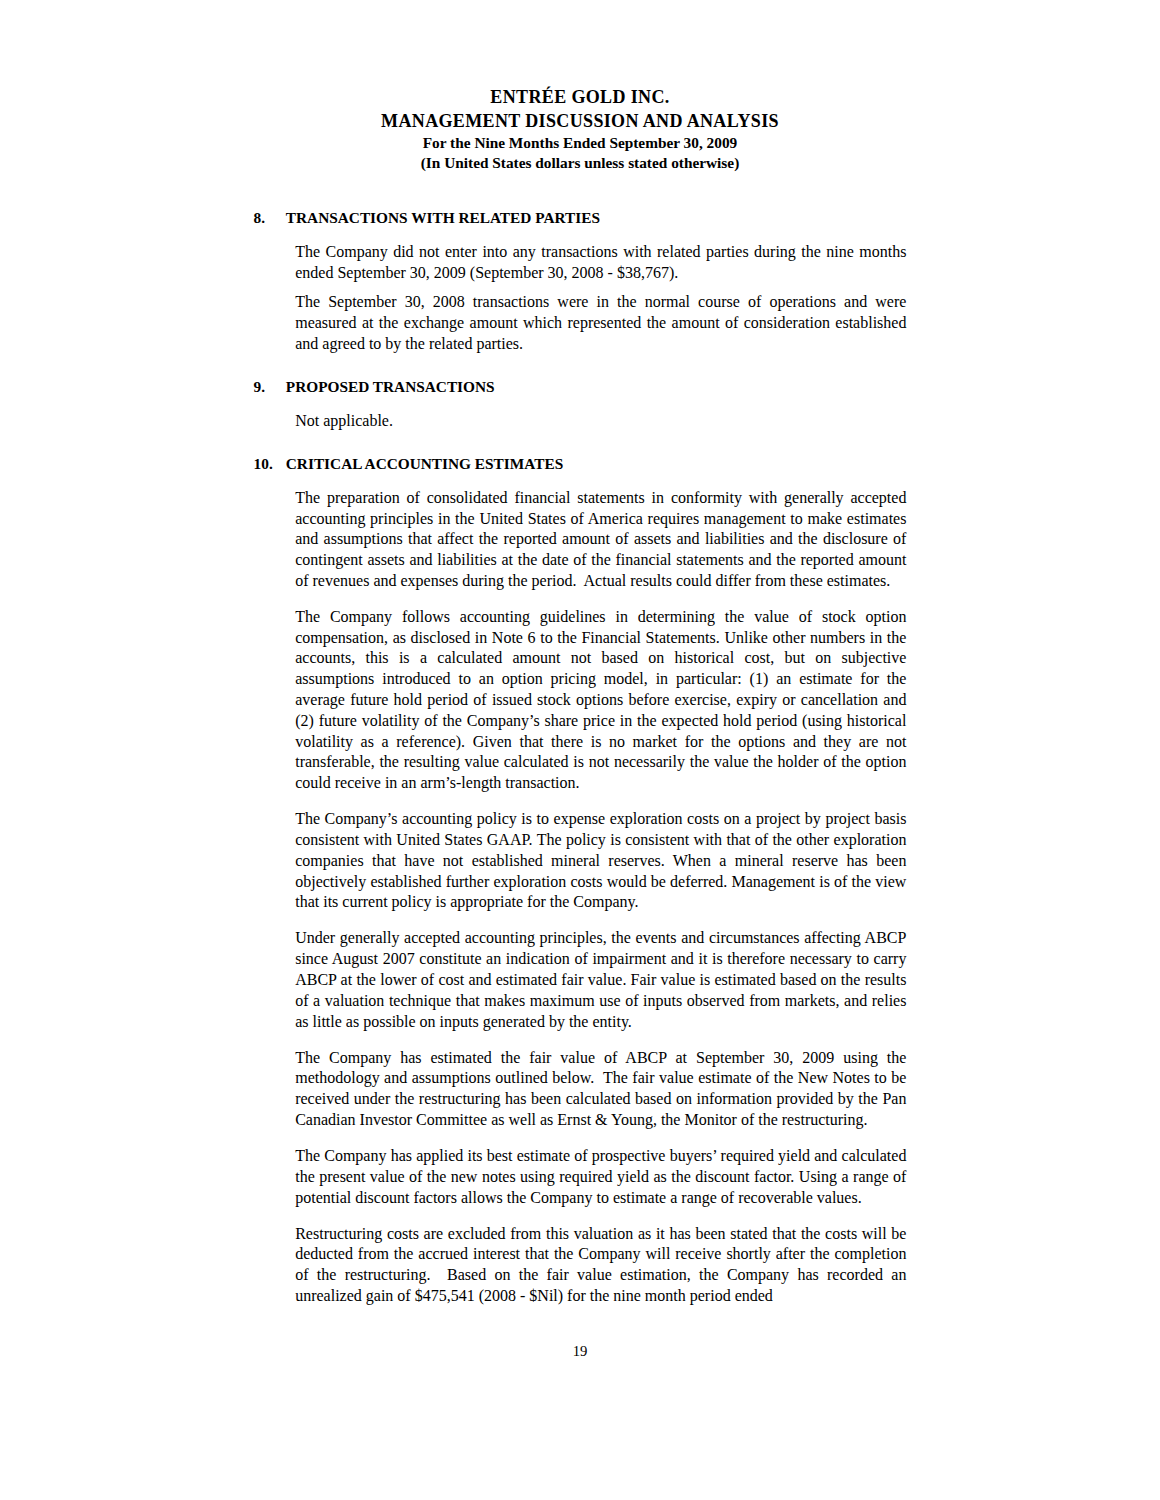ENTRÉE GOLD INC.
MANAGEMENT DISCUSSION AND ANALYSIS
For the Nine Months Ended September 30, 2009
(In United States dollars unless stated otherwise)
8. TRANSACTIONS WITH RELATED PARTIES
The Company did not enter into any transactions with related parties during the nine months ended September 30, 2009 (September 30, 2008 - $38,767).
The September 30, 2008 transactions were in the normal course of operations and were measured at the exchange amount which represented the amount of consideration established and agreed to by the related parties.
9. PROPOSED TRANSACTIONS
Not applicable.
10. CRITICAL ACCOUNTING ESTIMATES
The preparation of consolidated financial statements in conformity with generally accepted accounting principles in the United States of America requires management to make estimates and assumptions that affect the reported amount of assets and liabilities and the disclosure of contingent assets and liabilities at the date of the financial statements and the reported amount of revenues and expenses during the period. Actual results could differ from these estimates.
The Company follows accounting guidelines in determining the value of stock option compensation, as disclosed in Note 6 to the Financial Statements. Unlike other numbers in the accounts, this is a calculated amount not based on historical cost, but on subjective assumptions introduced to an option pricing model, in particular: (1) an estimate for the average future hold period of issued stock options before exercise, expiry or cancellation and (2) future volatility of the Company’s share price in the expected hold period (using historical volatility as a reference). Given that there is no market for the options and they are not transferable, the resulting value calculated is not necessarily the value the holder of the option could receive in an arm’s-length transaction.
The Company’s accounting policy is to expense exploration costs on a project by project basis consistent with United States GAAP. The policy is consistent with that of the other exploration companies that have not established mineral reserves. When a mineral reserve has been objectively established further exploration costs would be deferred. Management is of the view that its current policy is appropriate for the Company.
Under generally accepted accounting principles, the events and circumstances affecting ABCP since August 2007 constitute an indication of impairment and it is therefore necessary to carry ABCP at the lower of cost and estimated fair value. Fair value is estimated based on the results of a valuation technique that makes maximum use of inputs observed from markets, and relies as little as possible on inputs generated by the entity.
The Company has estimated the fair value of ABCP at September 30, 2009 using the methodology and assumptions outlined below. The fair value estimate of the New Notes to be received under the restructuring has been calculated based on information provided by the Pan Canadian Investor Committee as well as Ernst & Young, the Monitor of the restructuring.
The Company has applied its best estimate of prospective buyers’ required yield and calculated the present value of the new notes using required yield as the discount factor. Using a range of potential discount factors allows the Company to estimate a range of recoverable values.
Restructuring costs are excluded from this valuation as it has been stated that the costs will be deducted from the accrued interest that the Company will receive shortly after the completion of the restructuring. Based on the fair value estimation, the Company has recorded an unrealized gain of $475,541 (2008 - $Nil) for the nine month period ended
19